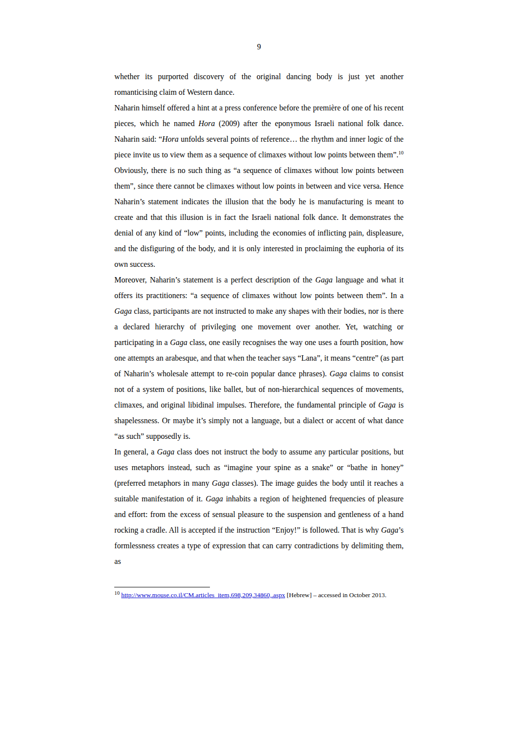9
whether its purported discovery of the original dancing body is just yet another romanticising claim of Western dance.
Naharin himself offered a hint at a press conference before the première of one of his recent pieces, which he named Hora (2009) after the eponymous Israeli national folk dance. Naharin said: “Hora unfolds several points of reference… the rhythm and inner logic of the piece invite us to view them as a sequence of climaxes without low points between them”.10 Obviously, there is no such thing as “a sequence of climaxes without low points between them”, since there cannot be climaxes without low points in between and vice versa. Hence Naharin’s statement indicates the illusion that the body he is manufacturing is meant to create and that this illusion is in fact the Israeli national folk dance. It demonstrates the denial of any kind of “low” points, including the economies of inflicting pain, displeasure, and the disfiguring of the body, and it is only interested in proclaiming the euphoria of its own success.
Moreover, Naharin’s statement is a perfect description of the Gaga language and what it offers its practitioners: “a sequence of climaxes without low points between them”. In a Gaga class, participants are not instructed to make any shapes with their bodies, nor is there a declared hierarchy of privileging one movement over another. Yet, watching or participating in a Gaga class, one easily recognises the way one uses a fourth position, how one attempts an arabesque, and that when the teacher says “Lana”, it means “centre” (as part of Naharin’s wholesale attempt to re-coin popular dance phrases). Gaga claims to consist not of a system of positions, like ballet, but of non-hierarchical sequences of movements, climaxes, and original libidinal impulses. Therefore, the fundamental principle of Gaga is shapelessness. Or maybe it’s simply not a language, but a dialect or accent of what dance “as such” supposedly is.
In general, a Gaga class does not instruct the body to assume any particular positions, but uses metaphors instead, such as “imagine your spine as a snake” or “bathe in honey” (preferred metaphors in many Gaga classes). The image guides the body until it reaches a suitable manifestation of it. Gaga inhabits a region of heightened frequencies of pleasure and effort: from the excess of sensual pleasure to the suspension and gentleness of a hand rocking a cradle. All is accepted if the instruction “Enjoy!” is followed. That is why Gaga’s formlessness creates a type of expression that can carry contradictions by delimiting them, as
10 http://www.mouse.co.il/CM.articles_item,698,209,34860,.aspx [Hebrew] – accessed in October 2013.